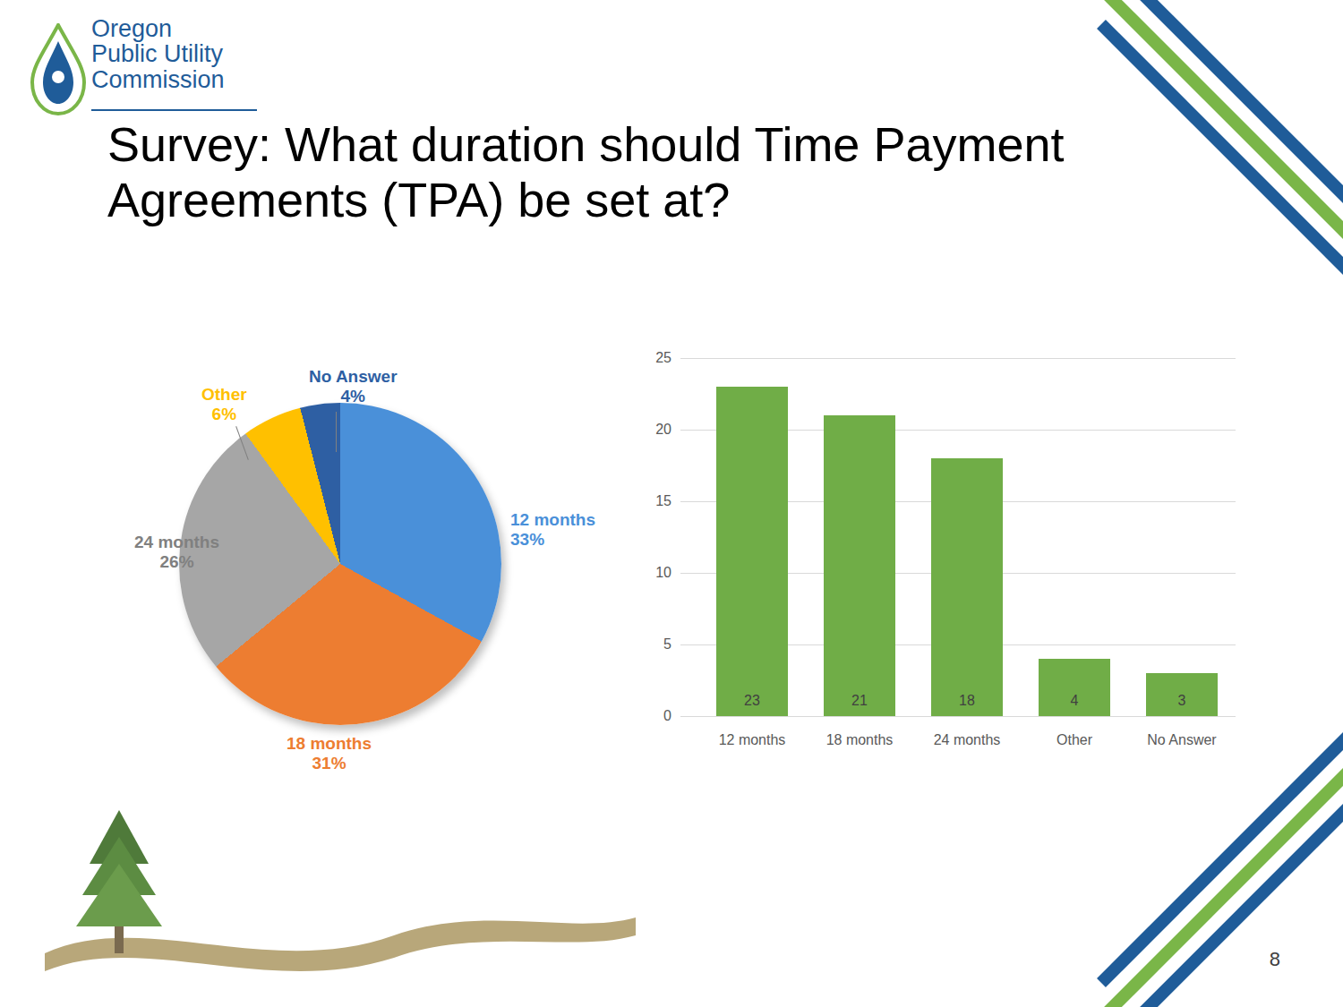Oregon Public Utility Commission
Survey: What duration should Time Payment
Agreements (TPA) be set at?
No Answer
4%
Other
6%
24 months
26%
18 months
31%
12 months
33%
25
20
15
10
5
0
23
21
18
4
3
12 months
18 months
24 months
Other
No Answer
8